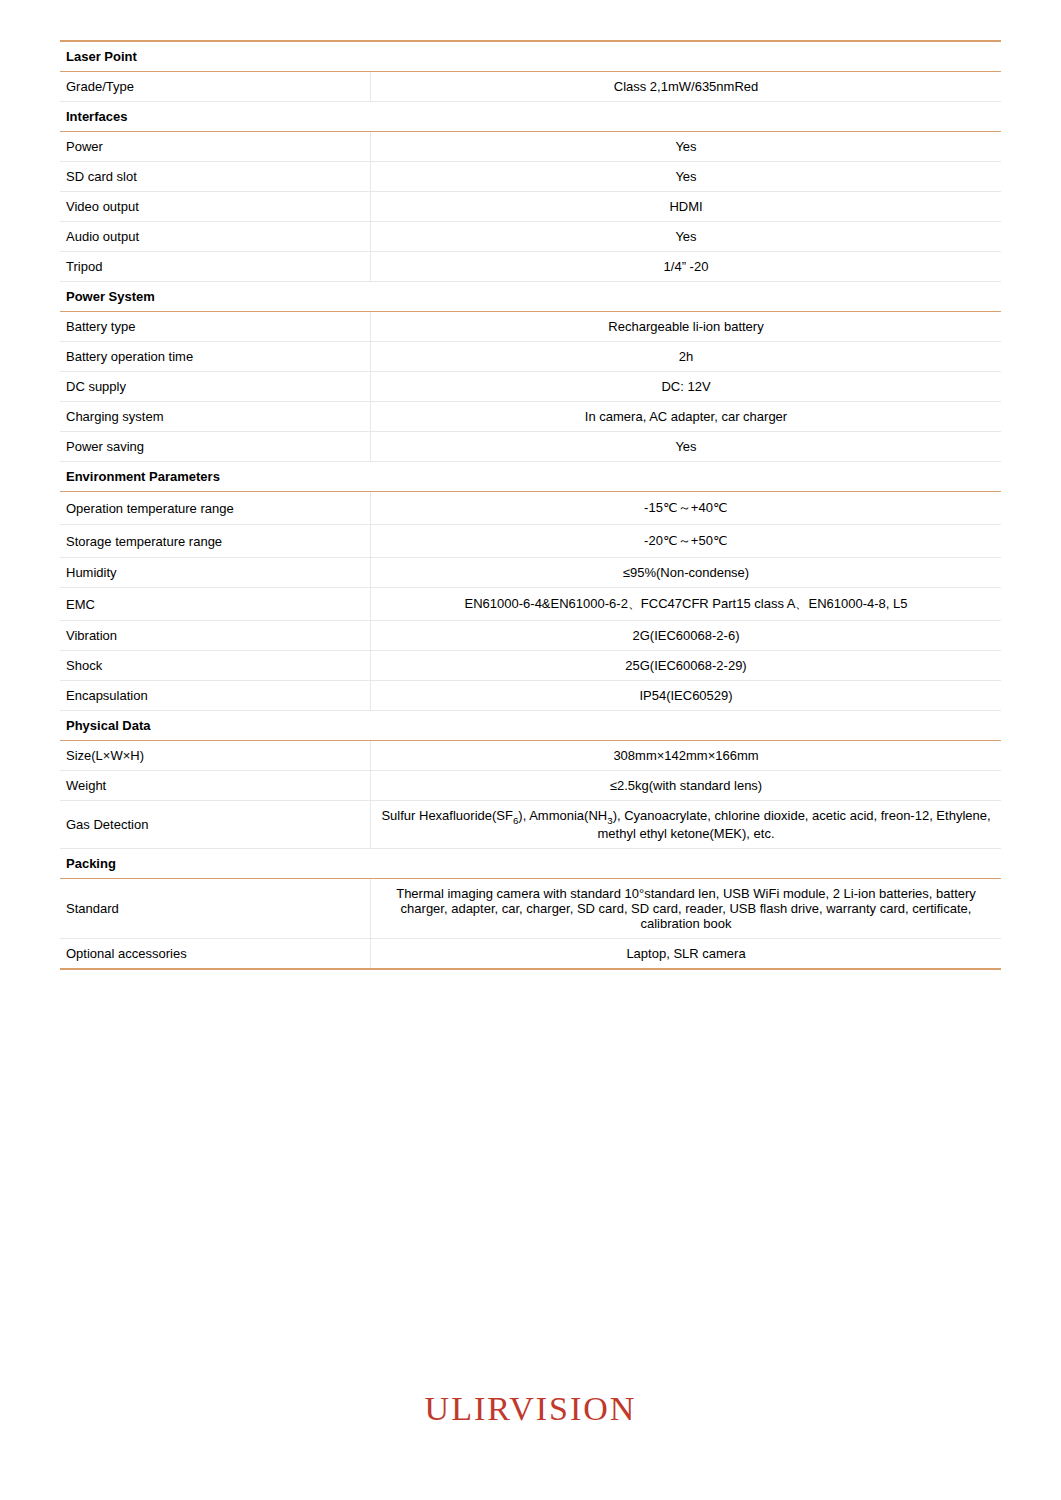| Laser Point |
| Grade/Type | Class 2,1mW/635nmRed |
| Interfaces |
| Power | Yes |
| SD card slot | Yes |
| Video output | HDMI |
| Audio output | Yes |
| Tripod | 1/4” -20 |
| Power System |
| Battery type | Rechargeable li-ion battery |
| Battery operation time | 2h |
| DC supply | DC: 12V |
| Charging system | In camera, AC adapter, car charger |
| Power saving | Yes |
| Environment Parameters |
| Operation temperature range | -15℃～+40℃ |
| Storage temperature range | -20℃～+50℃ |
| Humidity | ≤95%(Non-condense) |
| EMC | EN61000-6-4&EN61000-6-2、FCC47CFR Part15 class A、EN61000-4-8, L5 |
| Vibration | 2G(IEC60068-2-6) |
| Shock | 25G(IEC60068-2-29) |
| Encapsulation | IP54(IEC60529) |
| Physical Data |
| Size(L×W×H) | 308mm×142mm×166mm |
| Weight | ≤2.5kg(with standard lens) |
| Gas Detection | Sulfur Hexafluoride(SF 6 ), Ammonia(NH 3 ), Cyanoacrylate, chlorine dioxide, acetic acid, freon-12, Ethylene, methyl ethyl ketone(MEK), etc. |
| Packing |
| Standard | Thermal imaging camera with standard 10°standard len, USB WiFi module, 2 Li-ion batteries, battery charger, adapter, car, charger, SD card, SD card, reader, USB flash drive, warranty card, certificate, calibration book |
| Optional accessories | Laptop, SLR camera |
ULIRVISION